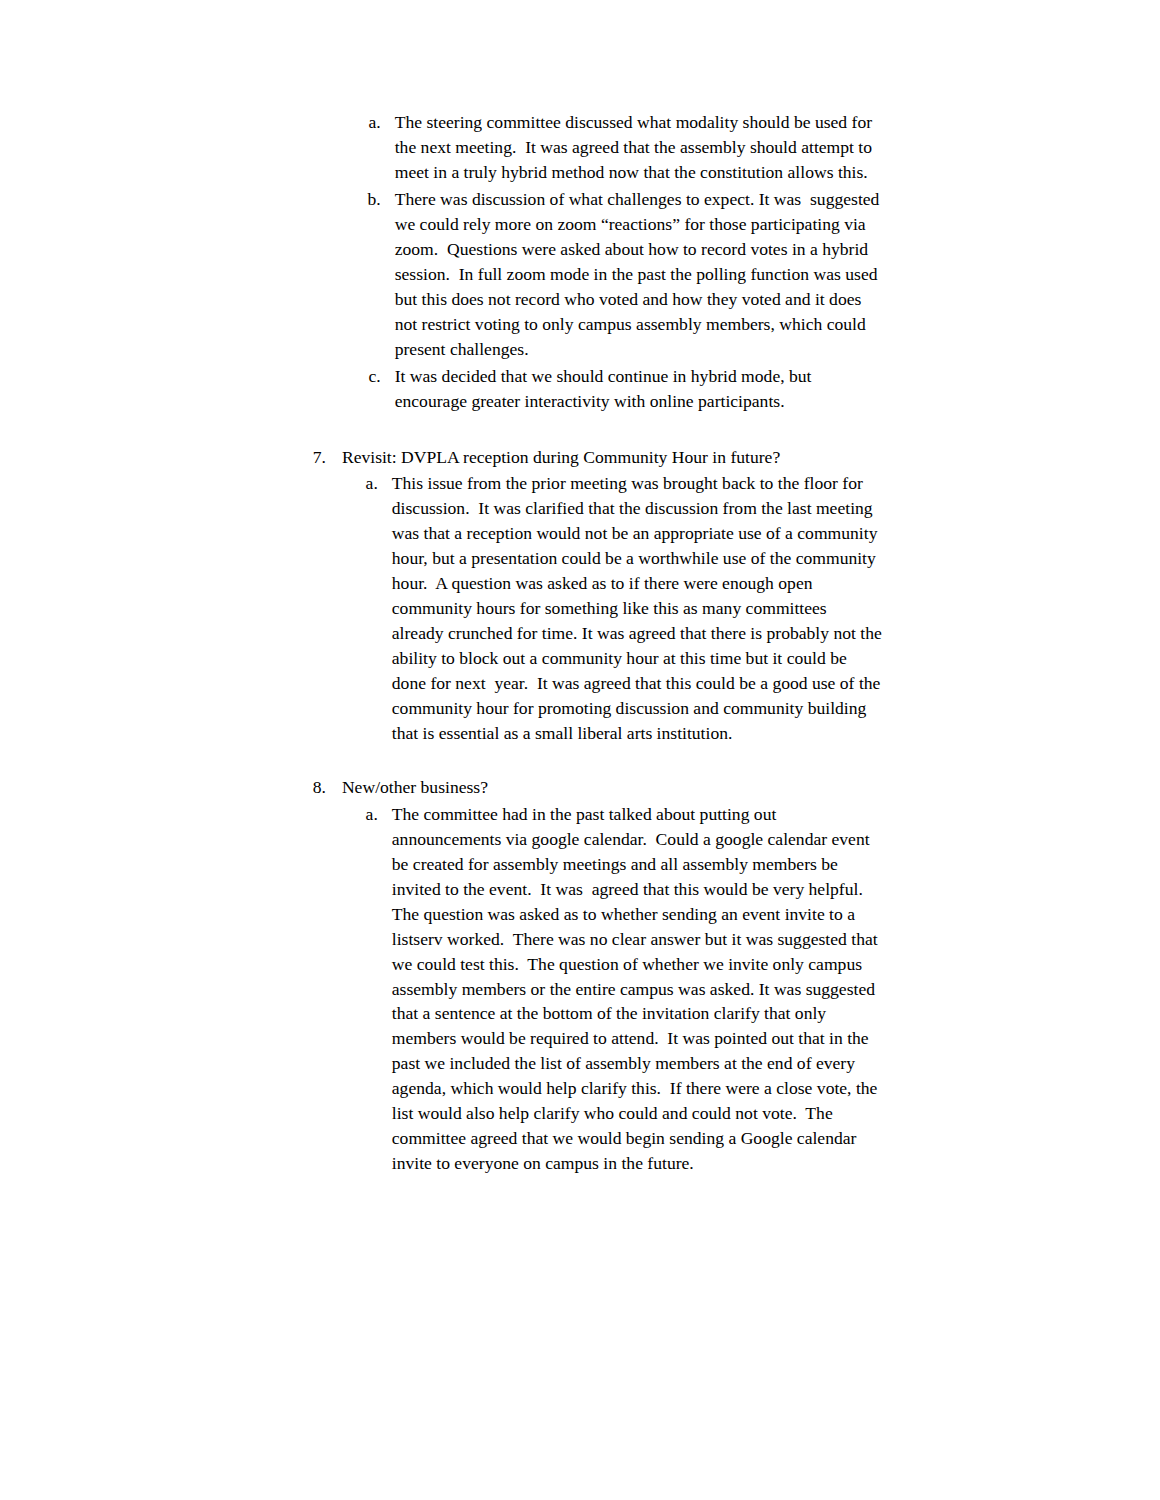The steering committee discussed what modality should be used for the next meeting. It was agreed that the assembly should attempt to meet in a truly hybrid method now that the constitution allows this.
There was discussion of what challenges to expect. It was suggested we could rely more on zoom “reactions” for those participating via zoom. Questions were asked about how to record votes in a hybrid session. In full zoom mode in the past the polling function was used but this does not record who voted and how they voted and it does not restrict voting to only campus assembly members, which could present challenges.
It was decided that we should continue in hybrid mode, but encourage greater interactivity with online participants.
Revisit: DVPLA reception during Community Hour in future?
This issue from the prior meeting was brought back to the floor for discussion. It was clarified that the discussion from the last meeting was that a reception would not be an appropriate use of a community hour, but a presentation could be a worthwhile use of the community hour. A question was asked as to if there were enough open community hours for something like this as many committees already crunched for time. It was agreed that there is probably not the ability to block out a community hour at this time but it could be done for next year. It was agreed that this could be a good use of the community hour for promoting discussion and community building that is essential as a small liberal arts institution.
New/other business?
The committee had in the past talked about putting out announcements via google calendar. Could a google calendar event be created for assembly meetings and all assembly members be invited to the event. It was agreed that this would be very helpful. The question was asked as to whether sending an event invite to a listserv worked. There was no clear answer but it was suggested that we could test this. The question of whether we invite only campus assembly members or the entire campus was asked. It was suggested that a sentence at the bottom of the invitation clarify that only members would be required to attend. It was pointed out that in the past we included the list of assembly members at the end of every agenda, which would help clarify this. If there were a close vote, the list would also help clarify who could and could not vote. The committee agreed that we would begin sending a Google calendar invite to everyone on campus in the future.